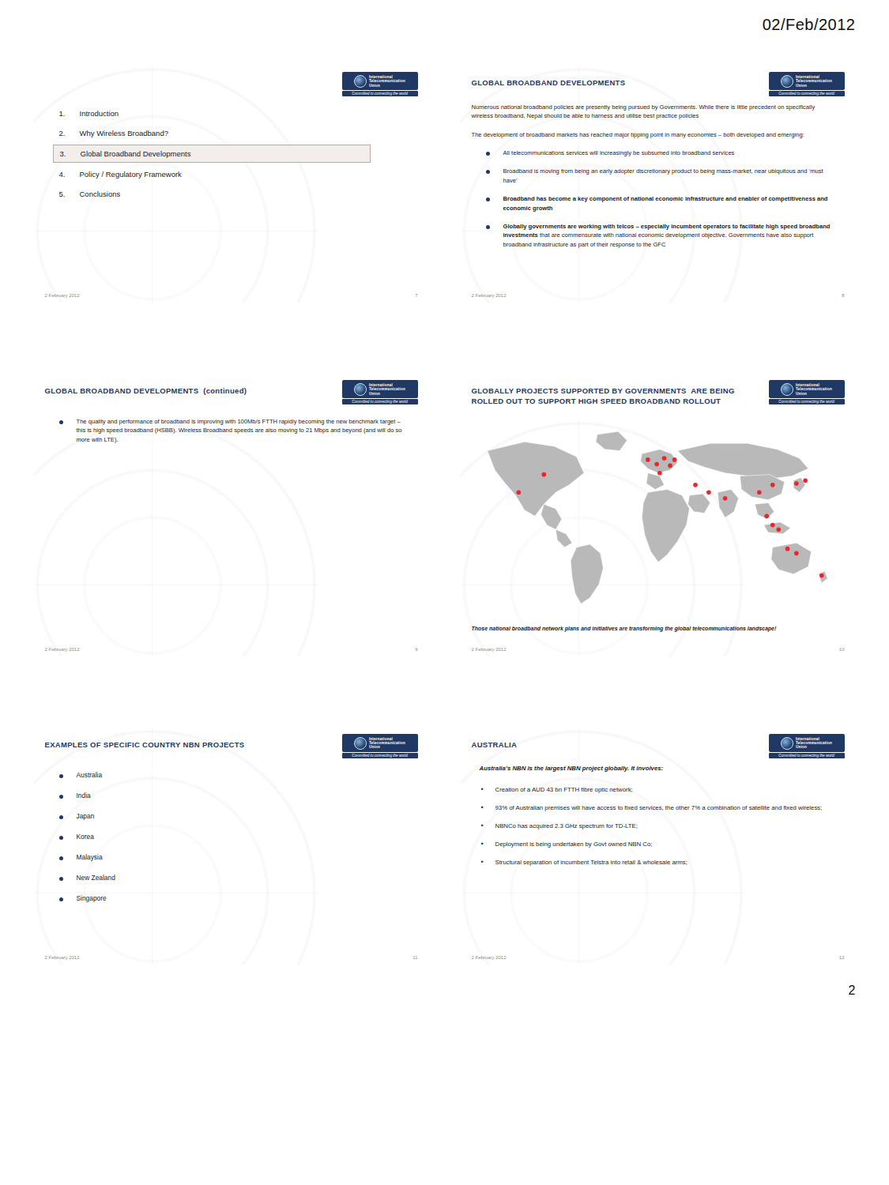02/Feb/2012
International
Telecommunication
Union
Committed to connecting the world
Introduction
Why Wireless Broadband?
Global Broadband Developments
Policy / Regulatory Framework
Conclusions
2 February 20127
International
Telecommunication
Union
Committed to connecting the world
GLOBAL BROADBAND DEVELOPMENTS
Numerous national broadband policies are presently being pursued by Governments. While there is little precedent on specifically wireless broadband, Nepal should be able to harness and utilise best practice policies
The development of broadband markets has reached major tipping point in many economies – both developed and emerging:
All telecommunications services will increasingly be subsumed into broadband services
Broadband is moving from being an early adopter discretionary product to being mass-market, near ubiquitous and ‘must have’
Broadband has become a key component of national economic infrastructure and enabler of competitiveness and economic growth
Globally governments are working with telcos – especially incumbent operators to facilitate high speed broadband investments that are commensurate with national economic development objective. Governments have also support broadband infrastructure as part of their response to the GFC
2 February 20128
International
Telecommunication
Union
Committed to connecting the world
GLOBAL BROADBAND DEVELOPMENTS (continued)
The quality and performance of broadband is improving with 100Mb/s FTTH rapidly becoming the new benchmark target – this is high speed broadband (HSBB). Wireless Broadband speeds are also moving to 21 Mbps and beyond (and will do so more with LTE).
2 February 20129
International
Telecommunication
Union
Committed to connecting the world
GLOBALLY PROJECTS SUPPORTED BY GOVERNMENTS ARE BEING ROLLED OUT TO SUPPORT HIGH SPEED BROADBAND ROLLOUT
Those national broadband network plans and initiatives are transforming the global telecommunications landscape!
2 February 201210
International
Telecommunication
Union
Committed to connecting the world
EXAMPLES OF SPECIFIC COUNTRY NBN PROJECTS
Australia
India
Japan
Korea
Malaysia
New Zealand
Singapore
2 February 201211
International
Telecommunication
Union
Committed to connecting the world
AUSTRALIA
Australia’s NBN is the largest NBN project globally. It involves:
Creation of a AUD 43 bn FTTH fibre optic network;
93% of Australian premises will have access to fixed services, the other 7% a combination of satellite and fixed wireless;
NBNCo has acquired 2.3 GHz spectrum for TD-LTE;
Deployment is being undertaken by Govt owned NBN Co;
Structural separation of incumbent Telstra into retail & wholesale arms;
2 February 201212
2